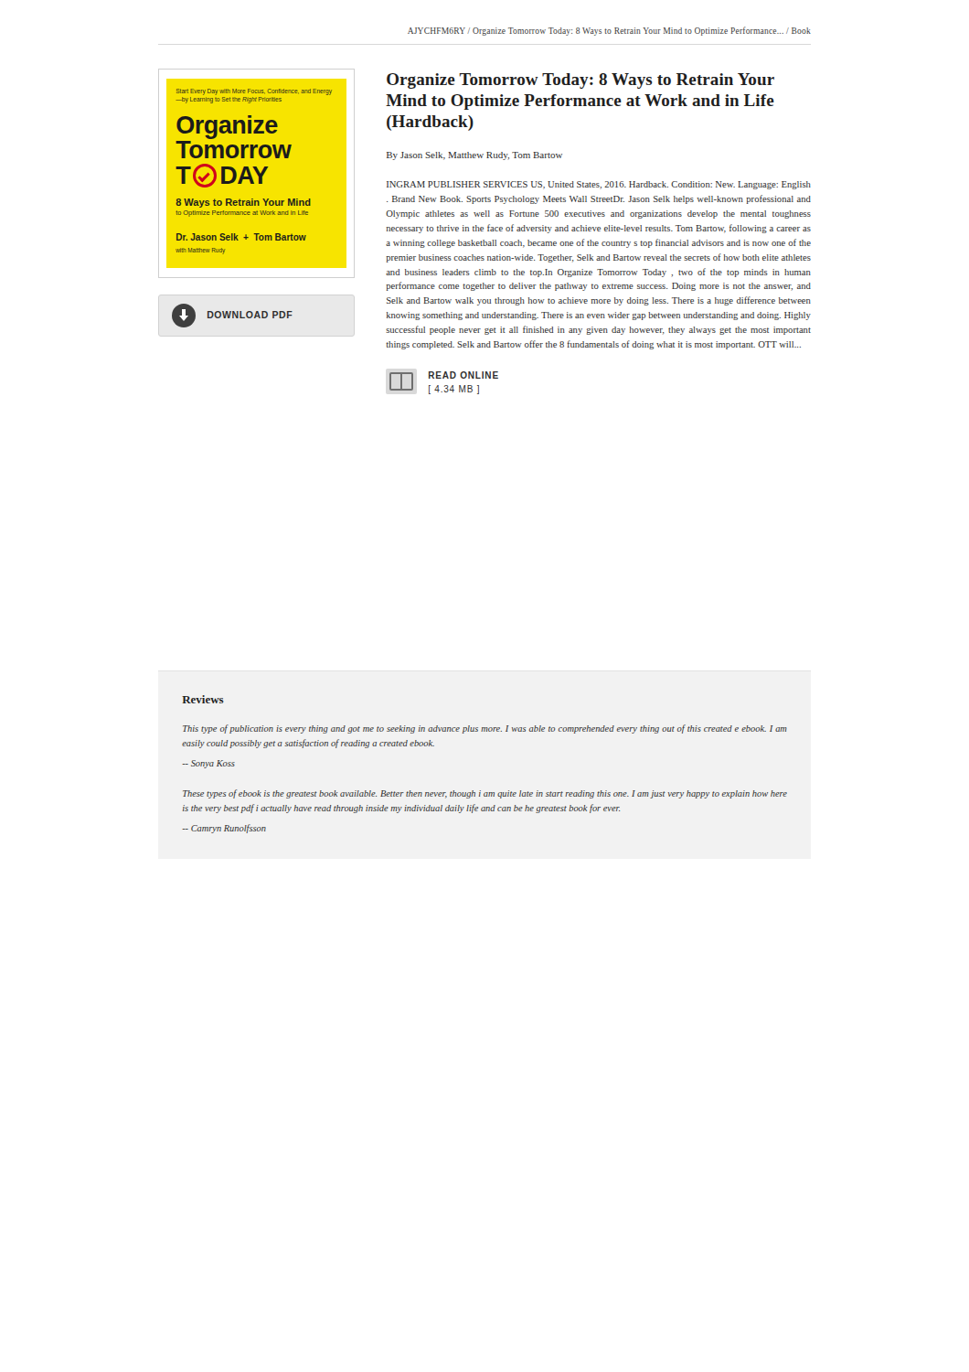AJYCHFM6RY / Organize Tomorrow Today: 8 Ways to Retrain Your Mind to Optimize Performance... / Book
Start Every Day with More Focus, Confidence, and Energy—by Learning to Set the Right Priorities
Organize Tomorrow T DAY
8 Ways to Retrain Your Mind to Optimize Performance at Work and in Life
Dr. Jason Selk + Tom Bartow
with Matthew Rudy
DOWNLOAD PDF
Organize Tomorrow Today: 8 Ways to Retrain Your Mind to Optimize Performance at Work and in Life (Hardback)
By Jason Selk, Matthew Rudy, Tom Bartow
INGRAM PUBLISHER SERVICES US, United States, 2016. Hardback. Condition: New. Language: English . Brand New Book. Sports Psychology Meets Wall StreetDr. Jason Selk helps well-known professional and Olympic athletes as well as Fortune 500 executives and organizations develop the mental toughness necessary to thrive in the face of adversity and achieve elite-level results. Tom Bartow, following a career as a winning college basketball coach, became one of the country s top financial advisors and is now one of the premier business coaches nation-wide. Together, Selk and Bartow reveal the secrets of how both elite athletes and business leaders climb to the top.In Organize Tomorrow Today , two of the top minds in human performance come together to deliver the pathway to extreme success. Doing more is not the answer, and Selk and Bartow walk you through how to achieve more by doing less. There is a huge difference between knowing something and understanding. There is an even wider gap between understanding and doing. Highly successful people never get it all finished in any given day however, they always get the most important things completed. Selk and Bartow offer the 8 fundamentals of doing what it is most important. OTT will...
READ ONLINE
[ 4.34 MB ]
Reviews
This type of publication is every thing and got me to seeking in advance plus more. I was able to comprehended every thing out of this created e ebook. I am easily could possibly get a satisfaction of reading a created ebook.
-- Sonya Koss
These types of ebook is the greatest book available. Better then never, though i am quite late in start reading this one. I am just very happy to explain how here is the very best pdf i actually have read through inside my individual daily life and can be he greatest book for ever.
-- Camryn Runolfsson